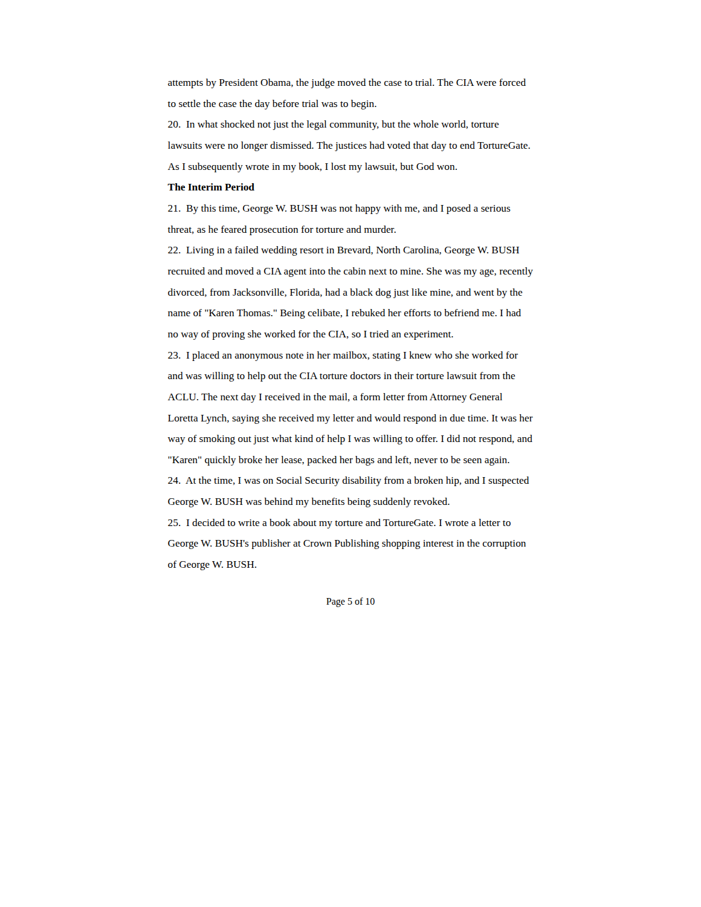attempts by President Obama, the judge moved the case to trial. The CIA were forced to settle the case the day before trial was to begin.
20. In what shocked not just the legal community, but the whole world, torture lawsuits were no longer dismissed. The justices had voted that day to end TortureGate. As I subsequently wrote in my book, I lost my lawsuit, but God won.
The Interim Period
21. By this time, George W. BUSH was not happy with me, and I posed a serious threat, as he feared prosecution for torture and murder.
22. Living in a failed wedding resort in Brevard, North Carolina, George W. BUSH recruited and moved a CIA agent into the cabin next to mine. She was my age, recently divorced, from Jacksonville, Florida, had a black dog just like mine, and went by the name of "Karen Thomas." Being celibate, I rebuked her efforts to befriend me. I had no way of proving she worked for the CIA, so I tried an experiment.
23. I placed an anonymous note in her mailbox, stating I knew who she worked for and was willing to help out the CIA torture doctors in their torture lawsuit from the ACLU. The next day I received in the mail, a form letter from Attorney General Loretta Lynch, saying she received my letter and would respond in due time. It was her way of smoking out just what kind of help I was willing to offer. I did not respond, and "Karen" quickly broke her lease, packed her bags and left, never to be seen again.
24. At the time, I was on Social Security disability from a broken hip, and I suspected George W. BUSH was behind my benefits being suddenly revoked.
25. I decided to write a book about my torture and TortureGate. I wrote a letter to George W. BUSH's publisher at Crown Publishing shopping interest in the corruption of George W. BUSH.
Page 5 of 10